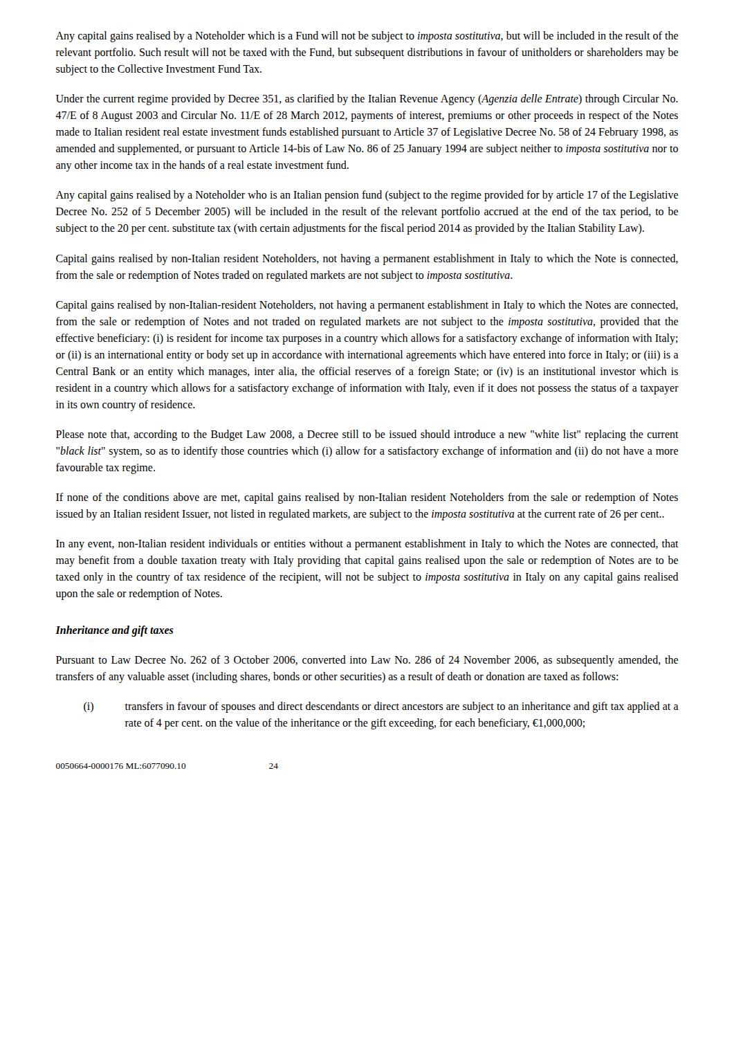Any capital gains realised by a Noteholder which is a Fund will not be subject to imposta sostitutiva, but will be included in the result of the relevant portfolio. Such result will not be taxed with the Fund, but subsequent distributions in favour of unitholders or shareholders may be subject to the Collective Investment Fund Tax.
Under the current regime provided by Decree 351, as clarified by the Italian Revenue Agency (Agenzia delle Entrate) through Circular No. 47/E of 8 August 2003 and Circular No. 11/E of 28 March 2012, payments of interest, premiums or other proceeds in respect of the Notes made to Italian resident real estate investment funds established pursuant to Article 37 of Legislative Decree No. 58 of 24 February 1998, as amended and supplemented, or pursuant to Article 14-bis of Law No. 86 of 25 January 1994 are subject neither to imposta sostitutiva nor to any other income tax in the hands of a real estate investment fund.
Any capital gains realised by a Noteholder who is an Italian pension fund (subject to the regime provided for by article 17 of the Legislative Decree No. 252 of 5 December 2005) will be included in the result of the relevant portfolio accrued at the end of the tax period, to be subject to the 20 per cent. substitute tax (with certain adjustments for the fiscal period 2014 as provided by the Italian Stability Law).
Capital gains realised by non-Italian resident Noteholders, not having a permanent establishment in Italy to which the Note is connected, from the sale or redemption of Notes traded on regulated markets are not subject to imposta sostitutiva.
Capital gains realised by non-Italian-resident Noteholders, not having a permanent establishment in Italy to which the Notes are connected, from the sale or redemption of Notes and not traded on regulated markets are not subject to the imposta sostitutiva, provided that the effective beneficiary: (i) is resident for income tax purposes in a country which allows for a satisfactory exchange of information with Italy; or (ii) is an international entity or body set up in accordance with international agreements which have entered into force in Italy; or (iii) is a Central Bank or an entity which manages, inter alia, the official reserves of a foreign State; or (iv) is an institutional investor which is resident in a country which allows for a satisfactory exchange of information with Italy, even if it does not possess the status of a taxpayer in its own country of residence.
Please note that, according to the Budget Law 2008, a Decree still to be issued should introduce a new "white list" replacing the current "black list" system, so as to identify those countries which (i) allow for a satisfactory exchange of information and (ii) do not have a more favourable tax regime.
If none of the conditions above are met, capital gains realised by non-Italian resident Noteholders from the sale or redemption of Notes issued by an Italian resident Issuer, not listed in regulated markets, are subject to the imposta sostitutiva at the current rate of 26 per cent..
In any event, non-Italian resident individuals or entities without a permanent establishment in Italy to which the Notes are connected, that may benefit from a double taxation treaty with Italy providing that capital gains realised upon the sale or redemption of Notes are to be taxed only in the country of tax residence of the recipient, will not be subject to imposta sostitutiva in Italy on any capital gains realised upon the sale or redemption of Notes.
Inheritance and gift taxes
Pursuant to Law Decree No. 262 of 3 October 2006, converted into Law No. 286 of 24 November 2006, as subsequently amended, the transfers of any valuable asset (including shares, bonds or other securities) as a result of death or donation are taxed as follows:
(i)
transfers in favour of spouses and direct descendants or direct ancestors are subject to an inheritance and gift tax applied at a rate of 4 per cent. on the value of the inheritance or the gift exceeding, for each beneficiary, €1,000,000;
0050664-0000176 ML:6077090.10 24